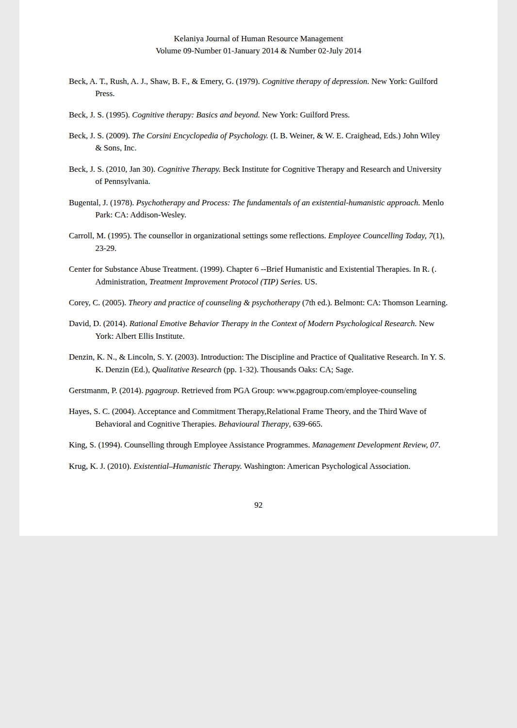Kelaniya Journal of Human Resource Management
Volume 09-Number 01-January 2014 & Number 02-July 2014
Beck, A. T., Rush, A. J., Shaw, B. F., & Emery, G. (1979). Cognitive therapy of depression. New York: Guilford Press.
Beck, J. S. (1995). Cognitive therapy: Basics and beyond. New York: Guilford Press.
Beck, J. S. (2009). The Corsini Encyclopedia of Psychology. (I. B. Weiner, & W. E. Craighead, Eds.) John Wiley & Sons, Inc.
Beck, J. S. (2010, Jan 30). Cognitive Therapy. Beck Institute for Cognitive Therapy and Research and University of Pennsylvania.
Bugental, J. (1978). Psychotherapy and Process: The fundamentals of an existential-humanistic approach. Menlo Park: CA: Addison-Wesley.
Carroll, M. (1995). The counsellor in organizational settings some reflections. Employee Councelling Today, 7(1), 23-29.
Center for Substance Abuse Treatment. (1999). Chapter 6 --Brief Humanistic and Existential Therapies. In R. (. Administration, Treatment Improvement Protocol (TIP) Series. US.
Corey, C. (2005). Theory and practice of counseling & psychotherapy (7th ed.). Belmont: CA: Thomson Learning.
David, D. (2014). Rational Emotive Behavior Therapy in the Context of Modern Psychological Research. New York: Albert Ellis Institute.
Denzin, K. N., & Lincoln, S. Y. (2003). Introduction: The Discipline and Practice of Qualitative Research. In Y. S. K. Denzin (Ed.), Qualitative Research (pp. 1-32). Thousands Oaks: CA; Sage.
Gerstmanm, P. (2014). pgagroup. Retrieved from PGA Group: www.pgagroup.com/employee-counseling
Hayes, S. C. (2004). Acceptance and Commitment Therapy,Relational Frame Theory, and the Third Wave of Behavioral and Cognitive Therapies. Behavioural Therapy, 639-665.
King, S. (1994). Counselling through Employee Assistance Programmes. Management Development Review, 07.
Krug, K. J. (2010). Existential–Humanistic Therapy. Washington: American Psychological Association.
92